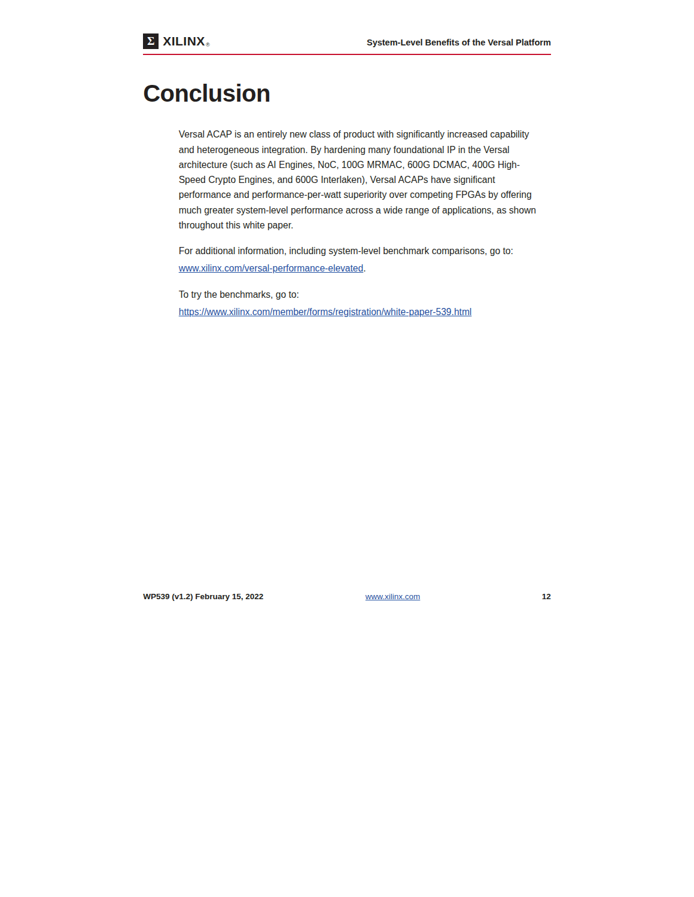Σ
XILINX®
System-Level Benefits of the Versal Platform
Conclusion
Versal ACAP is an entirely new class of product with significantly increased capability and heterogeneous integration. By hardening many foundational IP in the Versal architecture (such as AI Engines, NoC, 100G MRMAC, 600G DCMAC, 400G High-Speed Crypto Engines, and 600G Interlaken), Versal ACAPs have significant performance and performance-per-watt superiority over competing FPGAs by offering much greater system-level performance across a wide range of applications, as shown throughout this white paper.
For additional information, including system-level benchmark comparisons, go to:
www.xilinx.com/versal-performance-elevated.
To try the benchmarks, go to:
https://www.xilinx.com/member/forms/registration/white-paper-539.html
WP539 (v1.2) February 15, 2022
www.xilinx.com
12